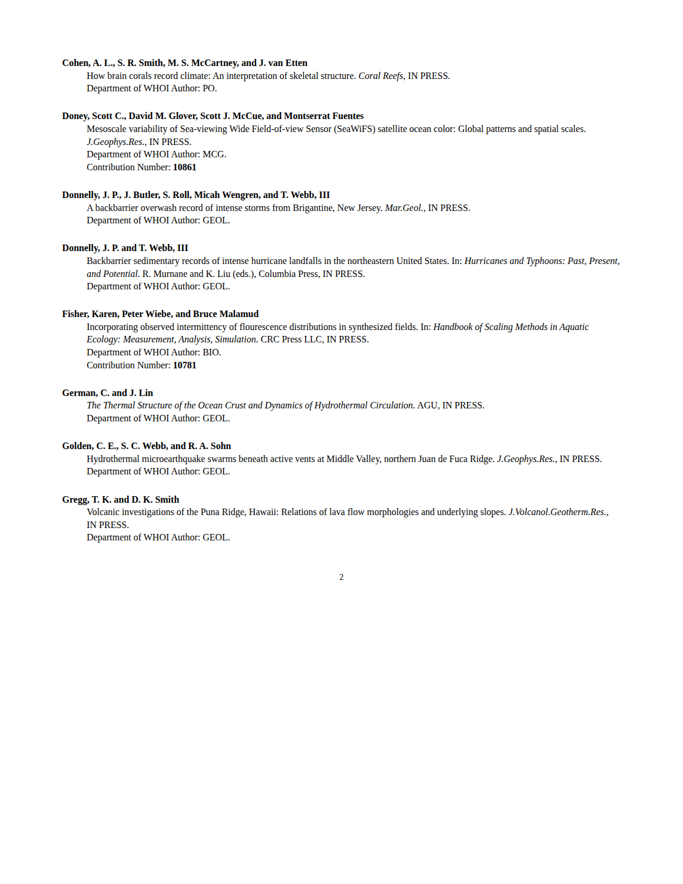Cohen, A. L., S. R. Smith, M. S. McCartney, and J. van Etten
How brain corals record climate: An interpretation of skeletal structure. Coral Reefs, IN PRESS.
Department of WHOI Author: PO.
Doney, Scott C., David M. Glover, Scott J. McCue, and Montserrat Fuentes
Mesoscale variability of Sea-viewing Wide Field-of-view Sensor (SeaWiFS) satellite ocean color: Global patterns and spatial scales. J.Geophys.Res., IN PRESS.
Department of WHOI Author: MCG.
Contribution Number: 10861
Donnelly, J. P., J. Butler, S. Roll, Micah Wengren, and T. Webb, III
A backbarrier overwash record of intense storms from Brigantine, New Jersey. Mar.Geol., IN PRESS.
Department of WHOI Author: GEOL.
Donnelly, J. P. and T. Webb, III
Backbarrier sedimentary records of intense hurricane landfalls in the northeastern United States. In: Hurricanes and Typhoons: Past, Present, and Potential. R. Murnane and K. Liu (eds.), Columbia Press, IN PRESS.
Department of WHOI Author: GEOL.
Fisher, Karen, Peter Wiebe, and Bruce Malamud
Incorporating observed intermittency of flourescence distributions in synthesized fields. In: Handbook of Scaling Methods in Aquatic Ecology: Measurement, Analysis, Simulation. CRC Press LLC, IN PRESS.
Department of WHOI Author: BIO.
Contribution Number: 10781
German, C. and J. Lin
The Thermal Structure of the Ocean Crust and Dynamics of Hydrothermal Circulation. AGU, IN PRESS.
Department of WHOI Author: GEOL.
Golden, C. E., S. C. Webb, and R. A. Sohn
Hydrothermal microearthquake swarms beneath active vents at Middle Valley, northern Juan de Fuca Ridge. J.Geophys.Res., IN PRESS.
Department of WHOI Author: GEOL.
Gregg, T. K. and D. K. Smith
Volcanic investigations of the Puna Ridge, Hawaii: Relations of lava flow morphologies and underlying slopes. J.Volcanol.Geotherm.Res., IN PRESS.
Department of WHOI Author: GEOL.
2